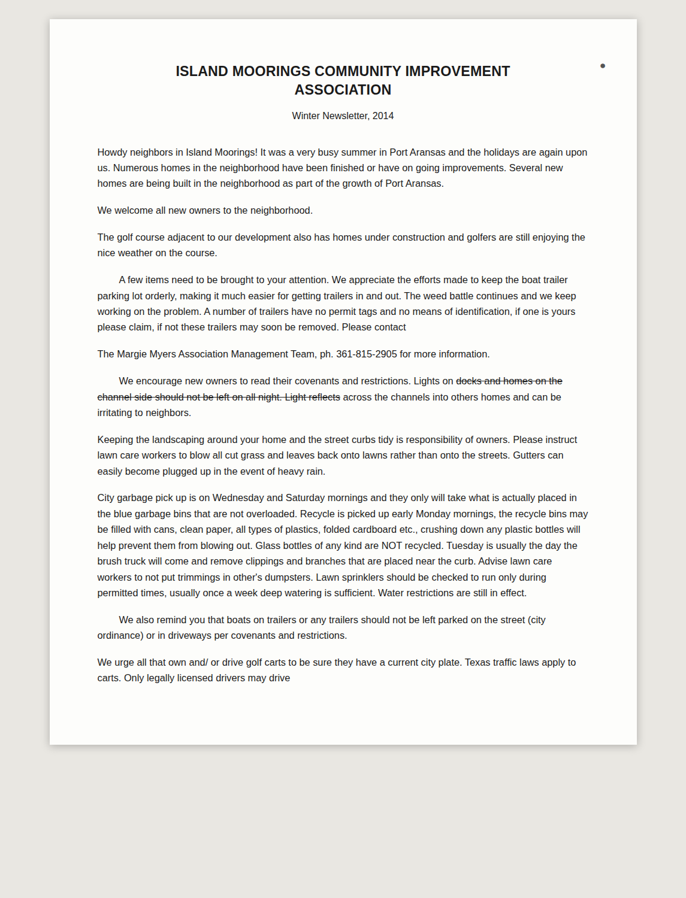●
ISLAND MOORINGS COMMUNITY IMPROVEMENT
ASSOCIATION
Winter Newsletter, 2014
Howdy neighbors in Island Moorings! It was a very busy summer in Port Aransas and the holidays are again upon us. Numerous homes in the neighborhood have been finished or have on going improvements. Several new homes are being built in the neighborhood as part of the growth of Port Aransas.
We welcome all new owners to the neighborhood.
The golf course adjacent to our development also has homes under construction and golfers are still enjoying the nice weather on the course.
A few items need to be brought to your attention. We appreciate the efforts made to keep the boat trailer parking lot orderly, making it much easier for getting trailers in and out. The weed battle continues and we keep working on the problem. A number of trailers have no permit tags and no means of identification, if one is yours please claim, if not these trailers may soon be removed. Please contact
The Margie Myers Association Management Team, ph. 361-815-2905 for more information.
We encourage new owners to read their covenants and restrictions. Lights on docks and homes on the channel side should not be left on all night. Light reflects across the channels into others homes and can be irritating to neighbors.
Keeping the landscaping around your home and the street curbs tidy is responsibility of owners. Please instruct lawn care workers to blow all cut grass and leaves back onto lawns rather than onto the streets. Gutters can easily become plugged up in the event of heavy rain.
City garbage pick up is on Wednesday and Saturday mornings and they only will take what is actually placed in the blue garbage bins that are not overloaded. Recycle is picked up early Monday mornings, the recycle bins may be filled with cans, clean paper, all types of plastics, folded cardboard etc., crushing down any plastic bottles will help prevent them from blowing out. Glass bottles of any kind are NOT recycled. Tuesday is usually the day the brush truck will come and remove clippings and branches that are placed near the curb. Advise lawn care workers to not put trimmings in other's dumpsters. Lawn sprinklers should be checked to run only during permitted times, usually once a week deep watering is sufficient. Water restrictions are still in effect.
We also remind you that boats on trailers or any trailers should not be left parked on the street (city ordinance) or in driveways per covenants and restrictions.
We urge all that own and/ or drive golf carts to be sure they have a current city plate. Texas traffic laws apply to carts. Only legally licensed drivers may drive